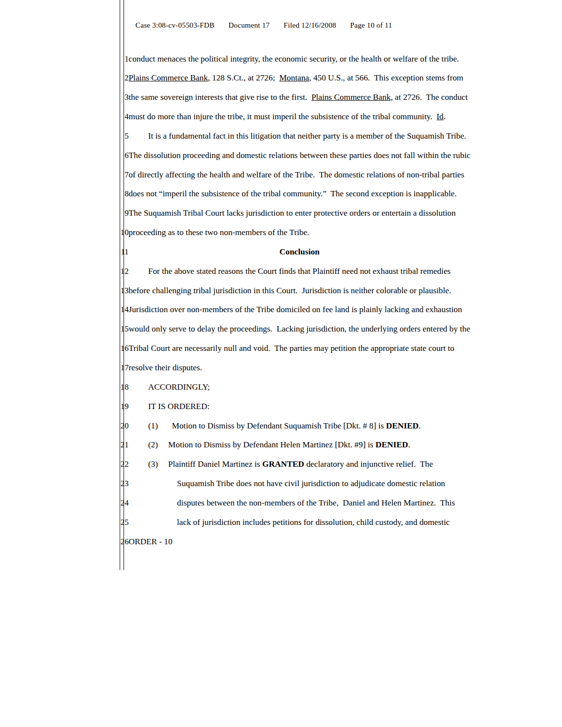Case 3:08-cv-05503-FDB Document 17 Filed 12/16/2008 Page 10 of 11
| 1 | conduct menaces the political integrity, the economic security, or the health or welfare of the tribe. |
| 2 | Plains Commerce Bank , 128 S.Ct., at 2726; Montana , 450 U.S., at 566. This exception stems from |
| 3 | the same sovereign interests that give rise to the first. Plains Commerce Bank , at 2726. The conduct |
| 4 | must do more than injure the tribe, it must imperil the subsistence of the tribal community. Id . |
| 5 | It is a fundamental fact in this litigation that neither party is a member of the Suquamish Tribe. |
| 6 | The dissolution proceeding and domestic relations between these parties does not fall within the rubic |
| 7 | of directly affecting the health and welfare of the Tribe. The domestic relations of non-tribal parties |
| 8 | does not “imperil the subsistence of the tribal community.” The second exception is inapplicable. |
| 9 | The Suquamish Tribal Court lacks jurisdiction to enter protective orders or entertain a dissolution |
| 10 | proceeding as to these two non-members of the Tribe. |
| 11 | Conclusion |
| 12 | For the above stated reasons the Court finds that Plaintiff need not exhaust tribal remedies |
| 13 | before challenging tribal jurisdiction in this Court. Jurisdiction is neither colorable or plausible. |
| 14 | Jurisdiction over non-members of the Tribe domiciled on fee land is plainly lacking and exhaustion |
| 15 | would only serve to delay the proceedings. Lacking jurisdiction, the underlying orders entered by the |
| 16 | Tribal Court are necessarily null and void. The parties may petition the appropriate state court to |
| 17 | resolve their disputes. |
| 18 | ACCORDINGLY; |
| 19 | IT IS ORDERED: |
| 20 | (1) Motion to Dismiss by Defendant Suquamish Tribe [Dkt. # 8] is DENIED . |
| 21 | (2) Motion to Dismiss by Defendant Helen Martinez [Dkt. #9] is DENIED . |
| 22 | (3) Plaintiff Daniel Martinez is GRANTED declaratory and injunctive relief. The |
| 23 | Suquamish Tribe does not have civil jurisdiction to adjudicate domestic relation |
| 24 | disputes between the non-members of the Tribe, Daniel and Helen Martinez. This |
| 25 | lack of jurisdiction includes petitions for dissolution, child custody, and domestic |
| 26 | ORDER - 10 |